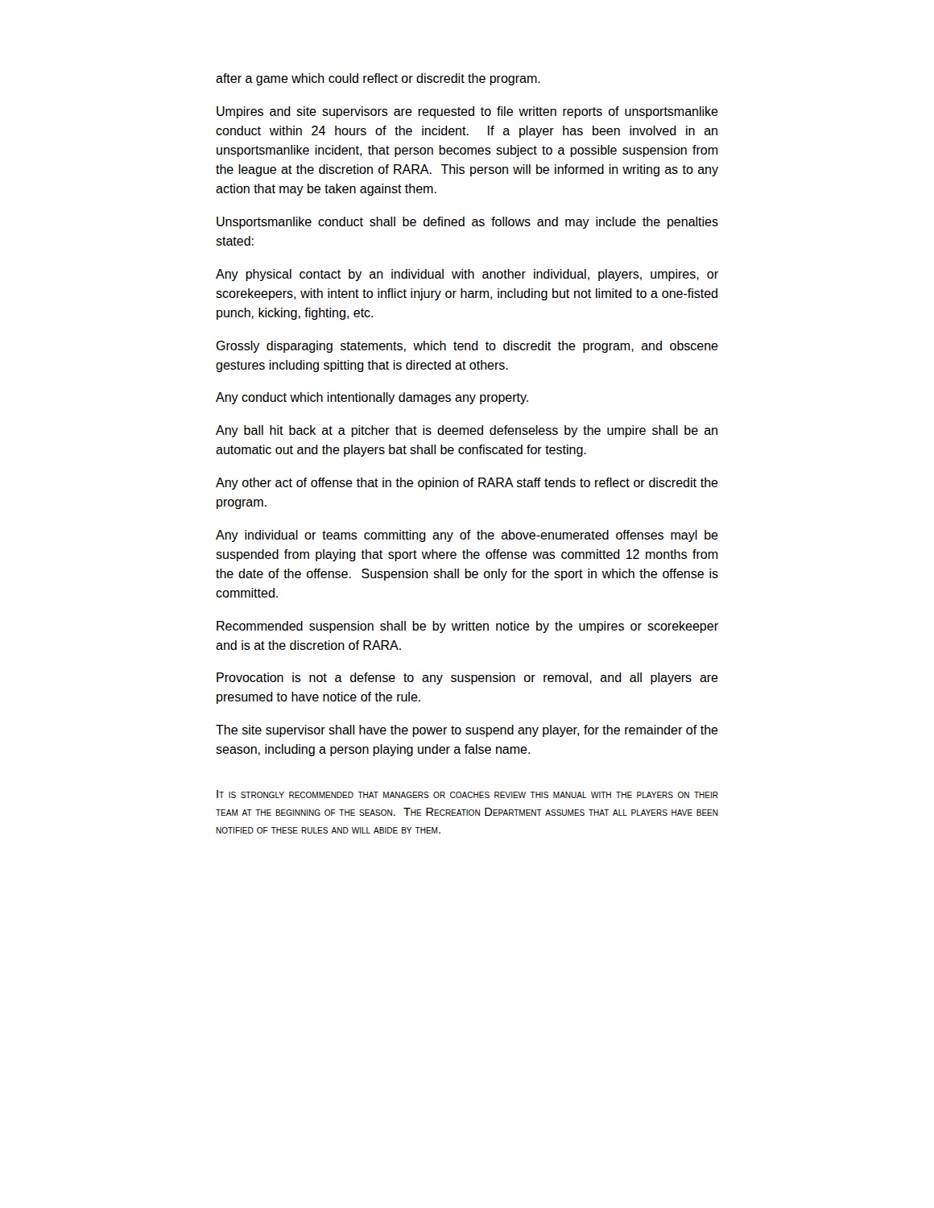after a game which could reflect or discredit the program.
Umpires and site supervisors are requested to file written reports of unsportsmanlike conduct within 24 hours of the incident. If a player has been involved in an unsportsmanlike incident, that person becomes subject to a possible suspension from the league at the discretion of RARA. This person will be informed in writing as to any action that may be taken against them.
Unsportsmanlike conduct shall be defined as follows and may include the penalties stated:
Any physical contact by an individual with another individual, players, umpires, or scorekeepers, with intent to inflict injury or harm, including but not limited to a one-fisted punch, kicking, fighting, etc.
Grossly disparaging statements, which tend to discredit the program, and obscene gestures including spitting that is directed at others.
Any conduct which intentionally damages any property.
Any ball hit back at a pitcher that is deemed defenseless by the umpire shall be an automatic out and the players bat shall be confiscated for testing.
Any other act of offense that in the opinion of RARA staff tends to reflect or discredit the program.
Any individual or teams committing any of the above-enumerated offenses mayl be suspended from playing that sport where the offense was committed 12 months from the date of the offense. Suspension shall be only for the sport in which the offense is committed.
Recommended suspension shall be by written notice by the umpires or scorekeeper and is at the discretion of RARA.
Provocation is not a defense to any suspension or removal, and all players are presumed to have notice of the rule.
The site supervisor shall have the power to suspend any player, for the remainder of the season, including a person playing under a false name.
It is strongly recommended that managers or coaches review this manual with the players on their team at the beginning of the season. The Recreation Department assumes that all players have been notified of these rules and will abide by them.